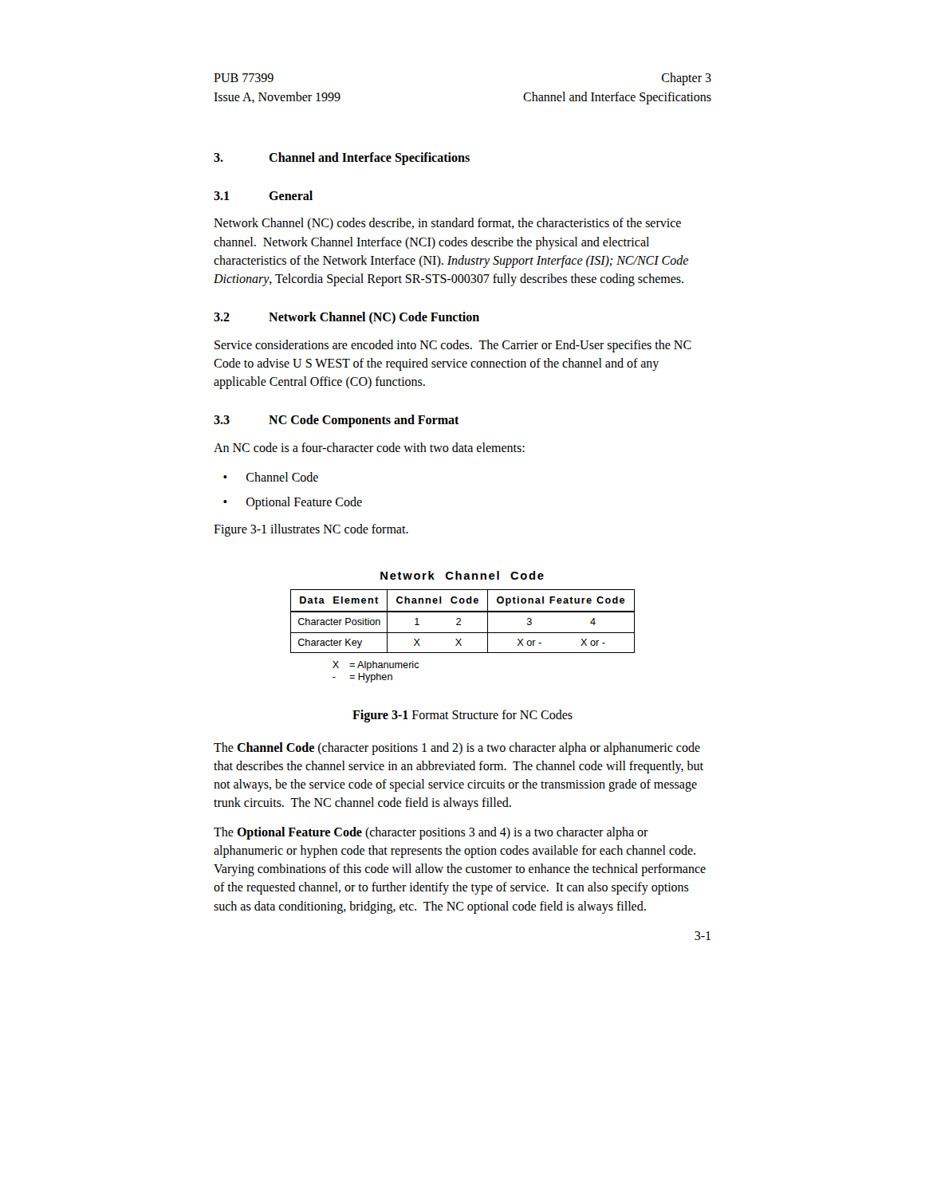| PUB 77399 | Chapter 3 |
| Issue A, November 1999 | Channel and Interface Specifications |
3. Channel and Interface Specifications
3.1 General
Network Channel (NC) codes describe, in standard format, the characteristics of the service channel. Network Channel Interface (NCI) codes describe the physical and electrical characteristics of the Network Interface (NI). Industry Support Interface (ISI); NC/NCI Code Dictionary, Telcordia Special Report SR-STS-000307 fully describes these coding schemes.
3.2 Network Channel (NC) Code Function
Service considerations are encoded into NC codes. The Carrier or End-User specifies the NC Code to advise U S WEST of the required service connection of the channel and of any applicable Central Office (CO) functions.
3.3 NC Code Components and Format
An NC code is a four-character code with two data elements:
Channel Code
Optional Feature Code
Figure 3-1 illustrates NC code format.
Network Channel Code
| Data Element | Channel Code | Optional Feature Code |
| Character Position | 1 2 | 3 4 |
| Character Key | X X | X or - X or - |
X= Alphanumeric
-= Hyphen
Figure 3-1 Format Structure for NC Codes
The Channel Code (character positions 1 and 2) is a two character alpha or alphanumeric code that describes the channel service in an abbreviated form. The channel code will frequently, but not always, be the service code of special service circuits or the transmission grade of message trunk circuits. The NC channel code field is always filled.
The Optional Feature Code (character positions 3 and 4) is a two character alpha or alphanumeric or hyphen code that represents the option codes available for each channel code. Varying combinations of this code will allow the customer to enhance the technical performance of the requested channel, or to further identify the type of service. It can also specify options such as data conditioning, bridging, etc. The NC optional code field is always filled.
3-1